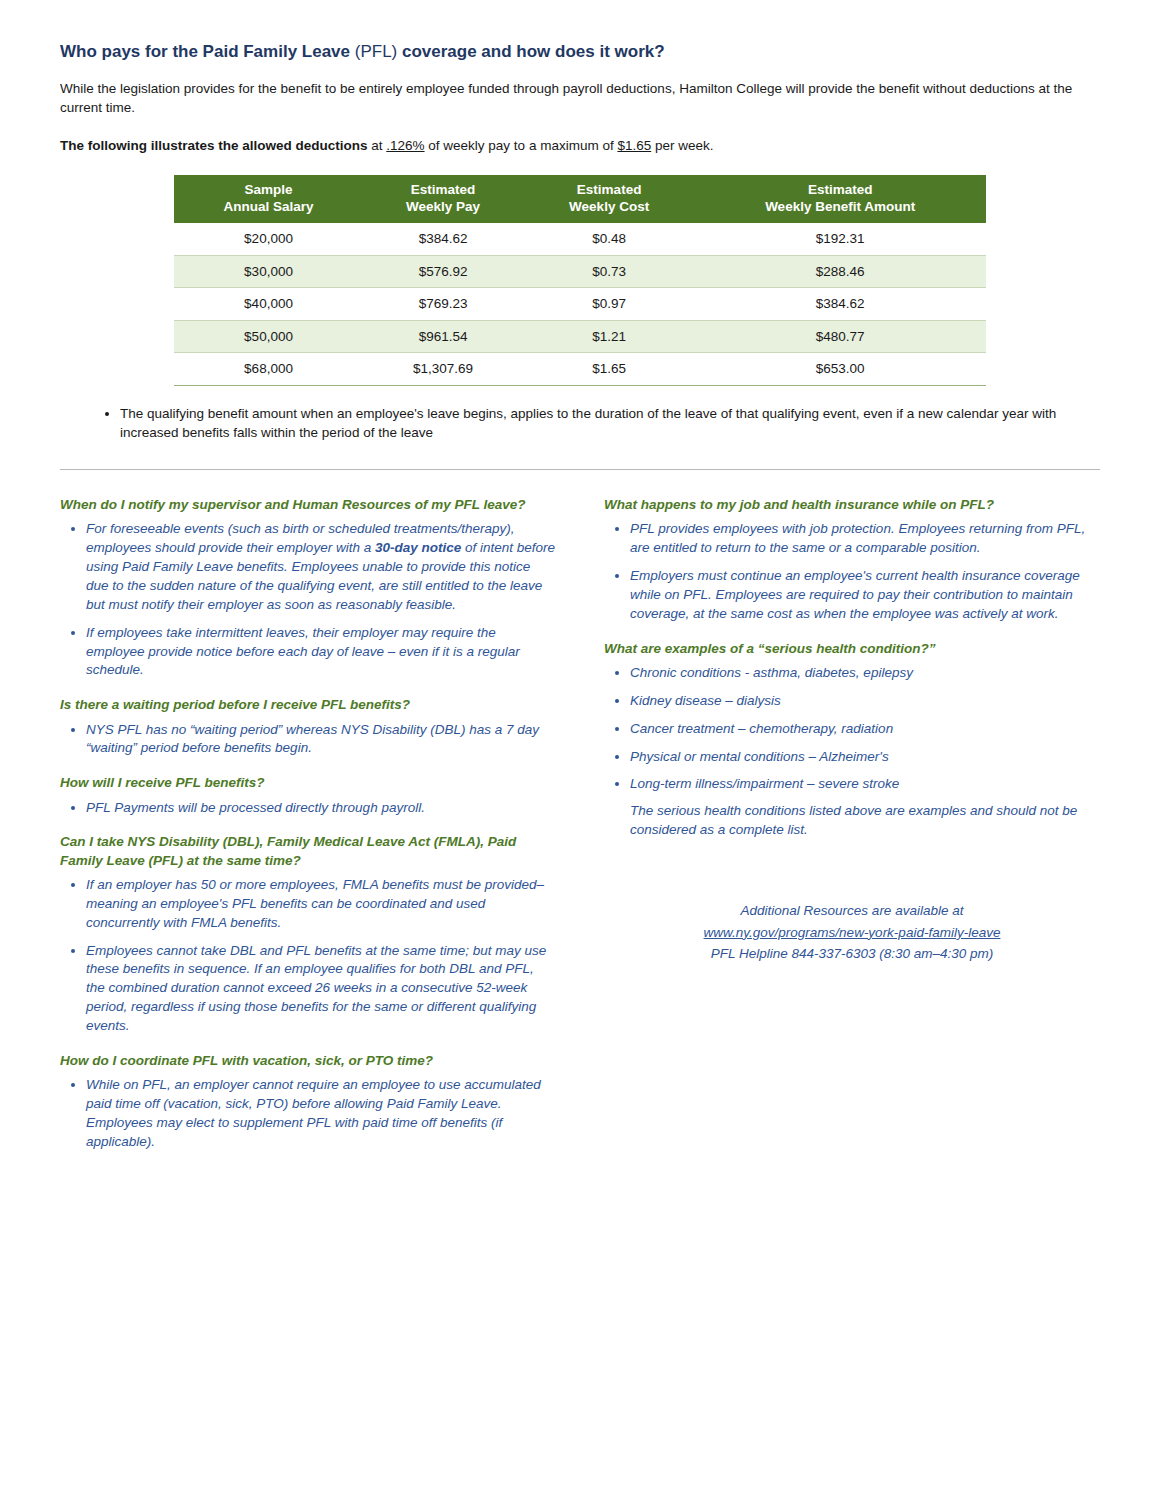Who pays for the Paid Family Leave (PFL) coverage and how does it work?
While the legislation provides for the benefit to be entirely employee funded through payroll deductions, Hamilton College will provide the benefit without deductions at the current time.
The following illustrates the allowed deductions at .126% of weekly pay to a maximum of $1.65 per week.
| Sample Annual Salary | Estimated Weekly Pay | Estimated Weekly Cost | Estimated Weekly Benefit Amount |
| --- | --- | --- | --- |
| $20,000 | $384.62 | $0.48 | $192.31 |
| $30,000 | $576.92 | $0.73 | $288.46 |
| $40,000 | $769.23 | $0.97 | $384.62 |
| $50,000 | $961.54 | $1.21 | $480.77 |
| $68,000 | $1,307.69 | $1.65 | $653.00 |
The qualifying benefit amount when an employee's leave begins, applies to the duration of the leave of that qualifying event, even if a new calendar year with increased benefits falls within the period of the leave
When do I notify my supervisor and Human Resources of my PFL leave?
For foreseeable events (such as birth or scheduled treatments/therapy), employees should provide their employer with a 30-day notice of intent before using Paid Family Leave benefits. Employees unable to provide this notice due to the sudden nature of the qualifying event, are still entitled to the leave but must notify their employer as soon as reasonably feasible.
If employees take intermittent leaves, their employer may require the employee provide notice before each day of leave – even if it is a regular schedule.
Is there a waiting period before I receive PFL benefits?
NYS PFL has no “waiting period” whereas NYS Disability (DBL) has a 7 day “waiting” period before benefits begin.
How will I receive PFL benefits?
PFL Payments will be processed directly through payroll.
Can I take NYS Disability (DBL), Family Medical Leave Act (FMLA), Paid Family Leave (PFL) at the same time?
If an employer has 50 or more employees, FMLA benefits must be provided–meaning an employee's PFL benefits can be coordinated and used concurrently with FMLA benefits.
Employees cannot take DBL and PFL benefits at the same time; but may use these benefits in sequence. If an employee qualifies for both DBL and PFL, the combined duration cannot exceed 26 weeks in a consecutive 52-week period, regardless if using those benefits for the same or different qualifying events.
How do I coordinate PFL with vacation, sick, or PTO time?
While on PFL, an employer cannot require an employee to use accumulated paid time off (vacation, sick, PTO) before allowing Paid Family Leave. Employees may elect to supplement PFL with paid time off benefits (if applicable).
What happens to my job and health insurance while on PFL?
PFL provides employees with job protection. Employees returning from PFL, are entitled to return to the same or a comparable position.
Employers must continue an employee's current health insurance coverage while on PFL. Employees are required to pay their contribution to maintain coverage, at the same cost as when the employee was actively at work.
What are examples of a “serious health condition?”
Chronic conditions - asthma, diabetes, epilepsy
Kidney disease – dialysis
Cancer treatment – chemotherapy, radiation
Physical or mental conditions – Alzheimer's
Long-term illness/impairment – severe stroke The serious health conditions listed above are examples and should not be considered as a complete list.
Additional Resources are available at
www.ny.gov/programs/new-york-paid-family-leave
PFL Helpline 844-337-6303 (8:30 am–4:30 pm)